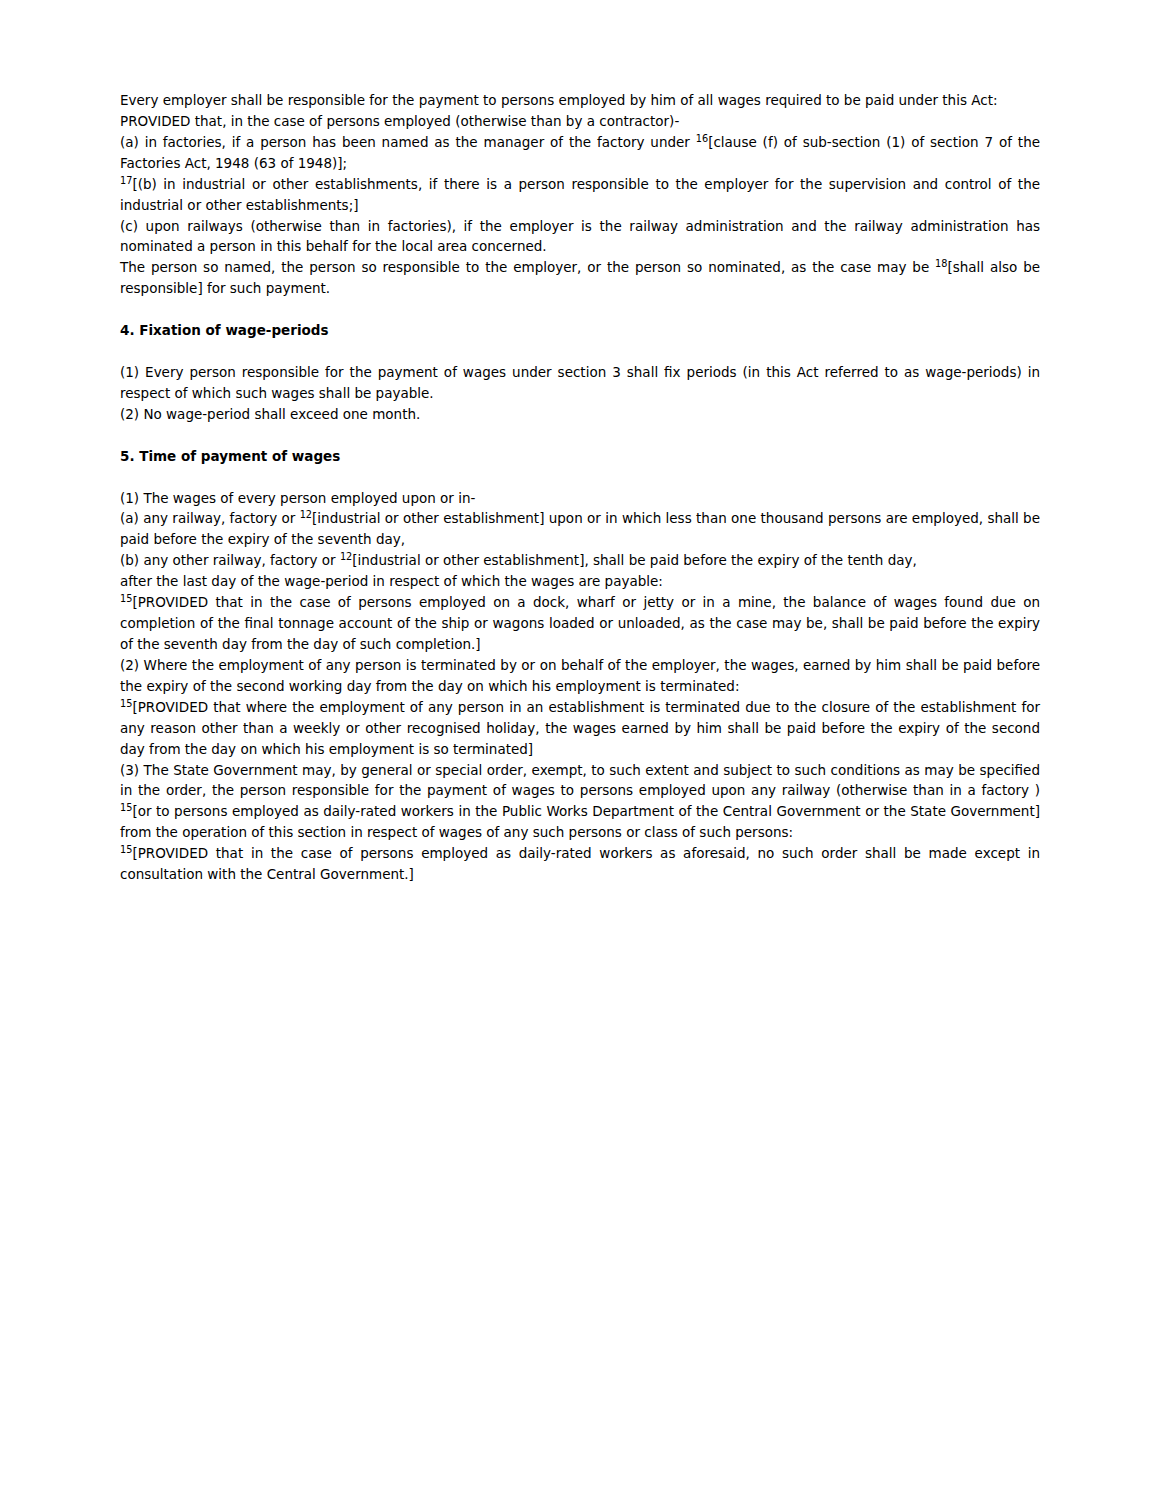Every employer shall be responsible for the payment to persons employed by him of all wages required to be paid under this Act:
PROVIDED that, in the case of persons employed (otherwise than by a contractor)-
(a) in factories, if a person has been named as the manager of the factory under 16[clause (f) of sub-section (1) of section 7 of the Factories Act, 1948 (63 of 1948)];
17[(b) in industrial or other establishments, if there is a person responsible to the employer for the supervision and control of the industrial or other establishments;]
(c) upon railways (otherwise than in factories), if the employer is the railway administration and the railway administration has nominated a person in this behalf for the local area concerned.
The person so named, the person so responsible to the employer, or the person so nominated, as the case may be 18[shall also be responsible] for such payment.
4. Fixation of wage-periods
(1) Every person responsible for the payment of wages under section 3 shall fix periods (in this Act referred to as wage-periods) in respect of which such wages shall be payable.
(2) No wage-period shall exceed one month.
5. Time of payment of wages
(1) The wages of every person employed upon or in-
(a) any railway, factory or 12[industrial or other establishment] upon or in which less than one thousand persons are employed, shall be paid before the expiry of the seventh day,
(b) any other railway, factory or 12[industrial or other establishment], shall be paid before the expiry of the tenth day,
after the last day of the wage-period in respect of which the wages are payable:
15[PROVIDED that in the case of persons employed on a dock, wharf or jetty or in a mine, the balance of wages found due on completion of the final tonnage account of the ship or wagons loaded or unloaded, as the case may be, shall be paid before the expiry of the seventh day from the day of such completion.]
(2) Where the employment of any person is terminated by or on behalf of the employer, the wages, earned by him shall be paid before the expiry of the second working day from the day on which his employment is terminated:
15[PROVIDED that where the employment of any person in an establishment is terminated due to the closure of the establishment for any reason other than a weekly or other recognised holiday, the wages earned by him shall be paid before the expiry of the second day from the day on which his employment is so terminated]
(3) The State Government may, by general or special order, exempt, to such extent and subject to such conditions as may be specified in the order, the person responsible for the payment of wages to persons employed upon any railway (otherwise than in a factory ) 15[or to persons employed as daily-rated workers in the Public Works Department of the Central Government or the State Government] from the operation of this section in respect of wages of any such persons or class of such persons:
15[PROVIDED that in the case of persons employed as daily-rated workers as aforesaid, no such order shall be made except in consultation with the Central Government.]